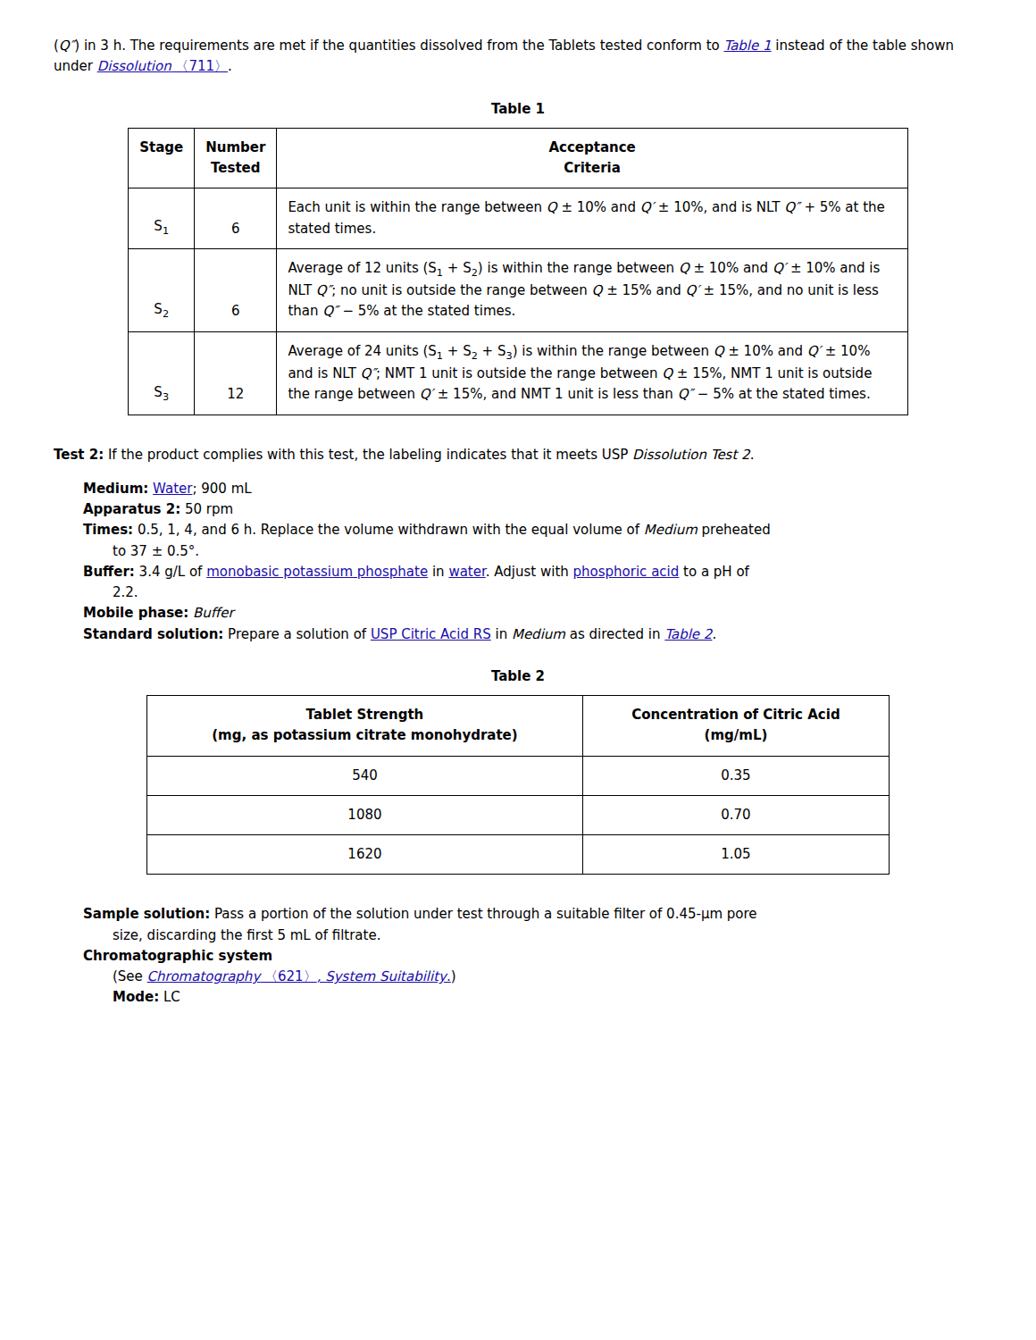(Q″) in 3 h. The requirements are met if the quantities dissolved from the Tablets tested conform to Table 1 instead of the table shown under Dissolution 〈711〉.
Table 1
| Stage | Number Tested | Acceptance Criteria |
| --- | --- | --- |
| S 1 | 6 | Each unit is within the range between Q ± 10% and Q′ ± 10%, and is NLT Q″ + 5% at the stated times. |
| S 2 | 6 | Average of 12 units (S 1 + S 2 ) is within the range between Q ± 10% and Q′ ± 10% and is NLT Q″ ; no unit is outside the range between Q ± 15% and Q′ ± 15%, and no unit is less than Q″ − 5% at the stated times. |
| S 3 | 12 | Average of 24 units (S 1 + S 2 + S 3 ) is within the range between Q ± 10% and Q′ ± 10% and is NLT Q″ ; NMT 1 unit is outside the range between Q ± 15%, NMT 1 unit is outside the range between Q′ ± 15%, and NMT 1 unit is less than Q″ − 5% at the stated times. |
Test 2: If the product complies with this test, the labeling indicates that it meets USP Dissolution Test 2.
Medium: Water; 900 mL
Apparatus 2: 50 rpm
Times: 0.5, 1, 4, and 6 h. Replace the volume withdrawn with the equal volume of Medium preheated
to 37 ± 0.5°.
Buffer: 3.4 g/L of monobasic potassium phosphate in water. Adjust with phosphoric acid to a pH of
2.2.
Mobile phase: Buffer
Standard solution: Prepare a solution of USP Citric Acid RS in Medium as directed in Table 2.
Table 2
| Tablet Strength (mg, as potassium citrate monohydrate) | Concentration of Citric Acid (mg/mL) |
| --- | --- |
| 540 | 0.35 |
| 1080 | 0.70 |
| 1620 | 1.05 |
Sample solution: Pass a portion of the solution under test through a suitable filter of 0.45-µm pore
size, discarding the first 5 mL of filtrate.
Chromatographic system
(See Chromatography 〈621〉, System Suitability.)
Mode: LC